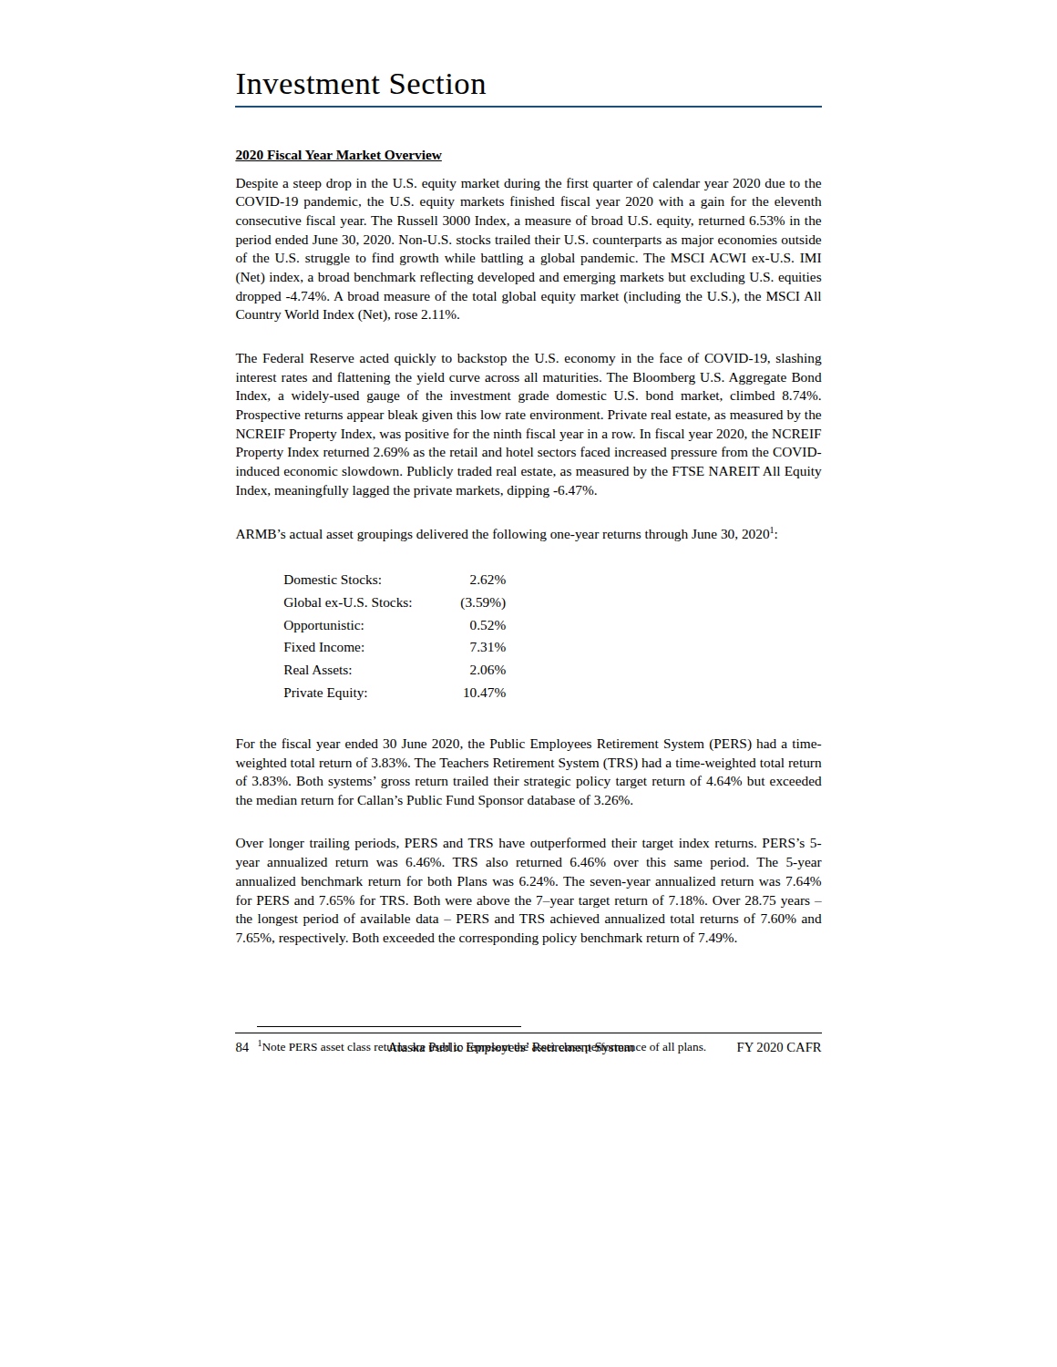Investment Section
2020 Fiscal Year Market Overview
Despite a steep drop in the U.S. equity market during the first quarter of calendar year 2020 due to the COVID-19 pandemic, the U.S. equity markets finished fiscal year 2020 with a gain for the eleventh consecutive fiscal year. The Russell 3000 Index, a measure of broad U.S. equity, returned 6.53% in the period ended June 30, 2020. Non-U.S. stocks trailed their U.S. counterparts as major economies outside of the U.S. struggle to find growth while battling a global pandemic. The MSCI ACWI ex-U.S. IMI (Net) index, a broad benchmark reflecting developed and emerging markets but excluding U.S. equities dropped -4.74%. A broad measure of the total global equity market (including the U.S.), the MSCI All Country World Index (Net), rose 2.11%.
The Federal Reserve acted quickly to backstop the U.S. economy in the face of COVID-19, slashing interest rates and flattening the yield curve across all maturities. The Bloomberg U.S. Aggregate Bond Index, a widely-used gauge of the investment grade domestic U.S. bond market, climbed 8.74%. Prospective returns appear bleak given this low rate environment. Private real estate, as measured by the NCREIF Property Index, was positive for the ninth fiscal year in a row. In fiscal year 2020, the NCREIF Property Index returned 2.69% as the retail and hotel sectors faced increased pressure from the COVID-induced economic slowdown. Publicly traded real estate, as measured by the FTSE NAREIT All Equity Index, meaningfully lagged the private markets, dipping -6.47%.
ARMB’s actual asset groupings delivered the following one-year returns through June 30, 20201:
| Domestic Stocks: | 2.62% |
| Global ex-U.S. Stocks: | (3.59%) |
| Opportunistic: | 0.52% |
| Fixed Income: | 7.31% |
| Real Assets: | 2.06% |
| Private Equity: | 10.47% |
For the fiscal year ended 30 June 2020, the Public Employees Retirement System (PERS) had a time-weighted total return of 3.83%. The Teachers Retirement System (TRS) had a time-weighted total return of 3.83%. Both systems’ gross return trailed their strategic policy target return of 4.64% but exceeded the median return for Callan’s Public Fund Sponsor database of 3.26%.
Over longer trailing periods, PERS and TRS have outperformed their target index returns. PERS’s 5-year annualized return was 6.46%. TRS also returned 6.46% over this same period. The 5-year annualized benchmark return for both Plans was 6.24%. The seven-year annualized return was 7.64% for PERS and 7.65% for TRS. Both were above the 7–year target return of 7.18%. Over 28.75 years – the longest period of available data – PERS and TRS achieved annualized total returns of 7.60% and 7.65%, respectively. Both exceeded the corresponding policy benchmark return of 7.49%.
1Note PERS asset class returns are used to represent the asset class performance of all plans.
84
Alaska Public Employees’ Retirement System
FY 2020 CAFR